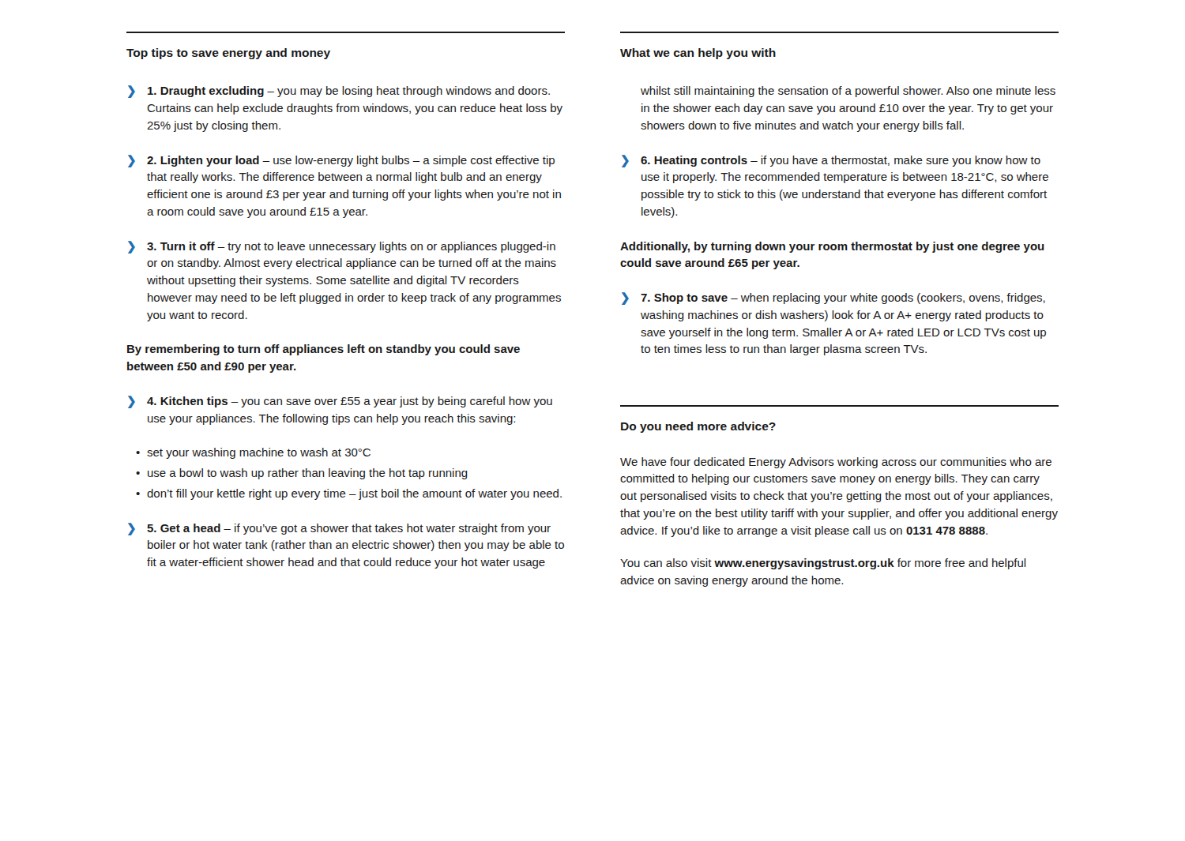Top tips to save energy and money
1. Draught excluding – you may be losing heat through windows and doors. Curtains can help exclude draughts from windows, you can reduce heat loss by 25% just by closing them.
2. Lighten your load – use low-energy light bulbs – a simple cost effective tip that really works. The difference between a normal light bulb and an energy efficient one is around £3 per year and turning off your lights when you’re not in a room could save you around £15 a year.
3. Turn it off – try not to leave unnecessary lights on or appliances plugged-in or on standby. Almost every electrical appliance can be turned off at the mains without upsetting their systems. Some satellite and digital TV recorders however may need to be left plugged in order to keep track of any programmes you want to record.
By remembering to turn off appliances left on standby you could save between £50 and £90 per year.
4. Kitchen tips – you can save over £55 a year just by being careful how you use your appliances. The following tips can help you reach this saving:
set your washing machine to wash at 30°C
use a bowl to wash up rather than leaving the hot tap running
don’t fill your kettle right up every time – just boil the amount of water you need.
5. Get a head – if you’ve got a shower that takes hot water straight from your boiler or hot water tank (rather than an electric shower) then you may be able to fit a water-efficient shower head and that could reduce your hot water usage
What we can help you with
whilst still maintaining the sensation of a powerful shower. Also one minute less in the shower each day can save you around £10 over the year. Try to get your showers down to five minutes and watch your energy bills fall.
6. Heating controls – if you have a thermostat, make sure you know how to use it properly. The recommended temperature is between 18-21°C, so where possible try to stick to this (we understand that everyone has different comfort levels).
Additionally, by turning down your room thermostat by just one degree you could save around £65 per year.
7. Shop to save – when replacing your white goods (cookers, ovens, fridges, washing machines or dish washers) look for A or A+ energy rated products to save yourself in the long term. Smaller A or A+ rated LED or LCD TVs cost up to ten times less to run than larger plasma screen TVs.
Do you need more advice?
We have four dedicated Energy Advisors working across our communities who are committed to helping our customers save money on energy bills. They can carry out personalised visits to check that you’re getting the most out of your appliances, that you’re on the best utility tariff with your supplier, and offer you additional energy advice. If you’d like to arrange a visit please call us on 0131 478 8888.
You can also visit www.energysavingstrust.org.uk for more free and helpful advice on saving energy around the home.